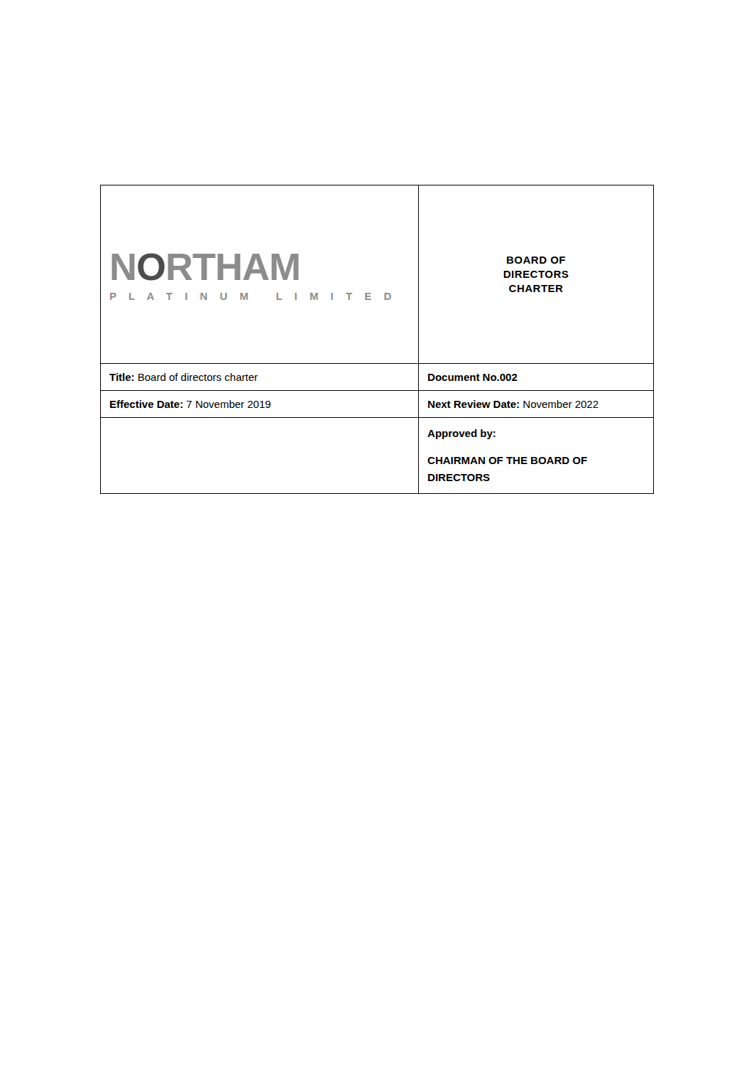| N O RTHAM P L A T I N U M L I M I T E D | BOARD OF DIRECTORS CHARTER |
| Title: Board of directors charter | Document No.002 |
| Effective Date: 7 November 2019 | Next Review Date: November 2022 |
| | Approved by: Chairman of the Board of Directors |